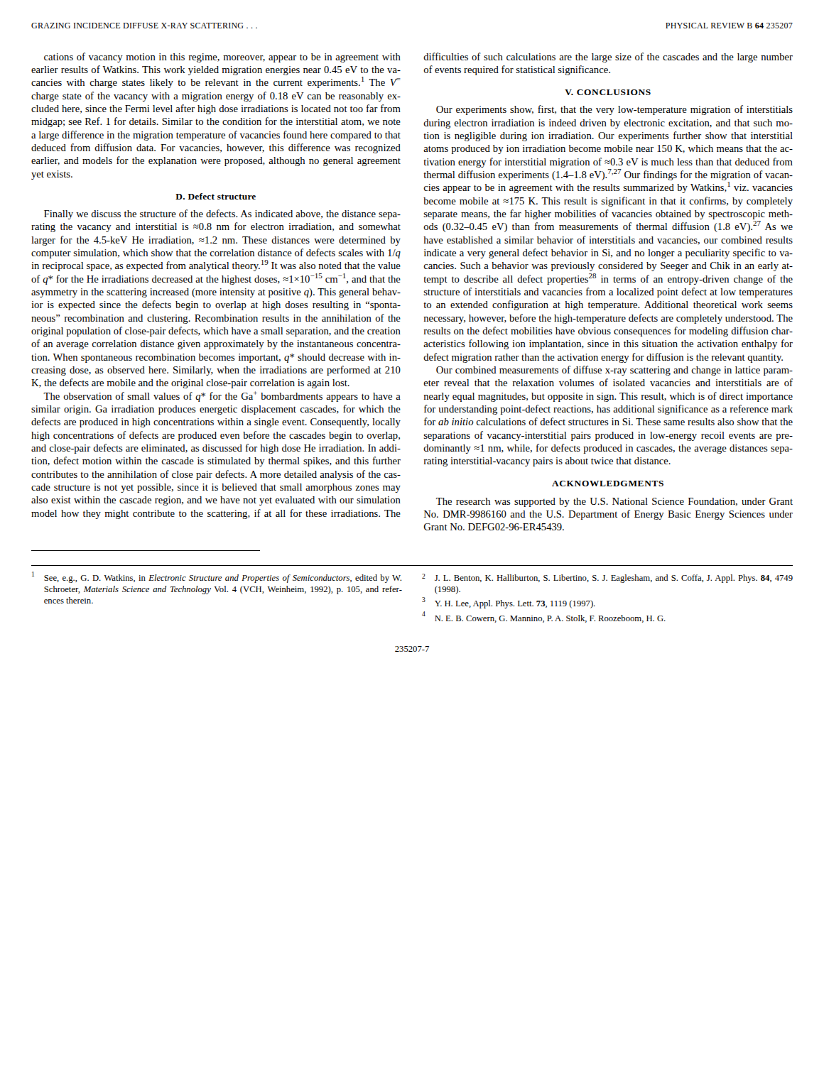Grazing Incidence Diffuse X-Ray Scattering . . .
Physical Review B 64 235207
cations of vacancy motion in this regime, moreover, appear to be in agreement with earlier results of Watkins. This work yielded migration energies near 0.45 eV to the vacancies with charge states likely to be relevant in the current experiments.1 The V= charge state of the vacancy with a migration energy of 0.18 eV can be reasonably excluded here, since the Fermi level after high dose irradiations is located not too far from midgap; see Ref. 1 for details. Similar to the condition for the interstitial atom, we note a large difference in the migration temperature of vacancies found here compared to that deduced from diffusion data. For vacancies, however, this difference was recognized earlier, and models for the explanation were proposed, although no general agreement yet exists.
D. Defect structure
Finally we discuss the structure of the defects. As indicated above, the distance separating the vacancy and interstitial is ≈0.8 nm for electron irradiation, and somewhat larger for the 4.5-keV He irradiation, ≈1.2 nm. These distances were determined by computer simulation, which show that the correlation distance of defects scales with 1/q in reciprocal space, as expected from analytical theory.19 It was also noted that the value of q* for the He irradiations decreased at the highest doses, ≈1×10−15 cm−1, and that the asymmetry in the scattering increased (more intensity at positive q). This general behavior is expected since the defects begin to overlap at high doses resulting in “spontaneous” recombination and clustering. Recombination results in the annihilation of the original population of close-pair defects, which have a small separation, and the creation of an average correlation distance given approximately by the instantaneous concentration. When spontaneous recombination becomes important, q* should decrease with increasing dose, as observed here. Similarly, when the irradiations are performed at 210 K, the defects are mobile and the original close-pair correlation is again lost.
The observation of small values of q* for the Ga+ bombardments appears to have a similar origin. Ga irradiation produces energetic displacement cascades, for which the defects are produced in high concentrations within a single event. Consequently, locally high concentrations of defects are produced even before the cascades begin to overlap, and close-pair defects are eliminated, as discussed for high dose He irradiation. In addition, defect motion within the cascade is stimulated by thermal spikes, and this further contributes to the annihilation of close pair defects. A more detailed analysis of the cascade structure is not yet possible, since it is believed that small amorphous zones may also exist within the cascade region, and we have not yet evaluated with our simulation model how they might contribute to the scattering, if at all for these irradiations. The difficulties of such calculations are the large size of the cascades and the large number of events required for statistical significance.
V. CONCLUSIONS
Our experiments show, first, that the very low-temperature migration of interstitials during electron irradiation is indeed driven by electronic excitation, and that such motion is negligible during ion irradiation. Our experiments further show that interstitial atoms produced by ion irradiation become mobile near 150 K, which means that the activation energy for interstitial migration of ≈0.3 eV is much less than that deduced from thermal diffusion experiments (1.4–1.8 eV).7,27 Our findings for the migration of vacancies appear to be in agreement with the results summarized by Watkins,1 viz. vacancies become mobile at ≈175 K. This result is significant in that it confirms, by completely separate means, the far higher mobilities of vacancies obtained by spectroscopic methods (0.32–0.45 eV) than from measurements of thermal diffusion (1.8 eV).27 As we have established a similar behavior of interstitials and vacancies, our combined results indicate a very general defect behavior in Si, and no longer a peculiarity specific to vacancies. Such a behavior was previously considered by Seeger and Chik in an early attempt to describe all defect properties28 in terms of an entropy-driven change of the structure of interstitials and vacancies from a localized point defect at low temperatures to an extended configuration at high temperature. Additional theoretical work seems necessary, however, before the high-temperature defects are completely understood. The results on the defect mobilities have obvious consequences for modeling diffusion characteristics following ion implantation, since in this situation the activation enthalpy for defect migration rather than the activation energy for diffusion is the relevant quantity.
Our combined measurements of diffuse x-ray scattering and change in lattice parameter reveal that the relaxation volumes of isolated vacancies and interstitials are of nearly equal magnitudes, but opposite in sign. This result, which is of direct importance for understanding point-defect reactions, has additional significance as a reference mark for ab initio calculations of defect structures in Si. These same results also show that the separations of vacancy-interstitial pairs produced in low-energy recoil events are predominantly ≈1 nm, while, for defects produced in cascades, the average distances separating interstitial-vacancy pairs is about twice that distance.
ACKNOWLEDGMENTS
The research was supported by the U.S. National Science Foundation, under Grant No. DMR-9986160 and the U.S. Department of Energy Basic Energy Sciences under Grant No. DEFG02-96-ER45439.
See, e.g., G. D. Watkins, in Electronic Structure and Properties of Semiconductors, edited by W. Schroeter, Materials Science and Technology Vol. 4 (VCH, Weinheim, 1992), p. 105, and references therein.
J. L. Benton, K. Halliburton, S. Libertino, S. J. Eaglesham, and S. Coffa, J. Appl. Phys. 84, 4749 (1998).
Y. H. Lee, Appl. Phys. Lett. 73, 1119 (1997).
N. E. B. Cowern, G. Mannino, P. A. Stolk, F. Roozeboom, H. G.
235207-7